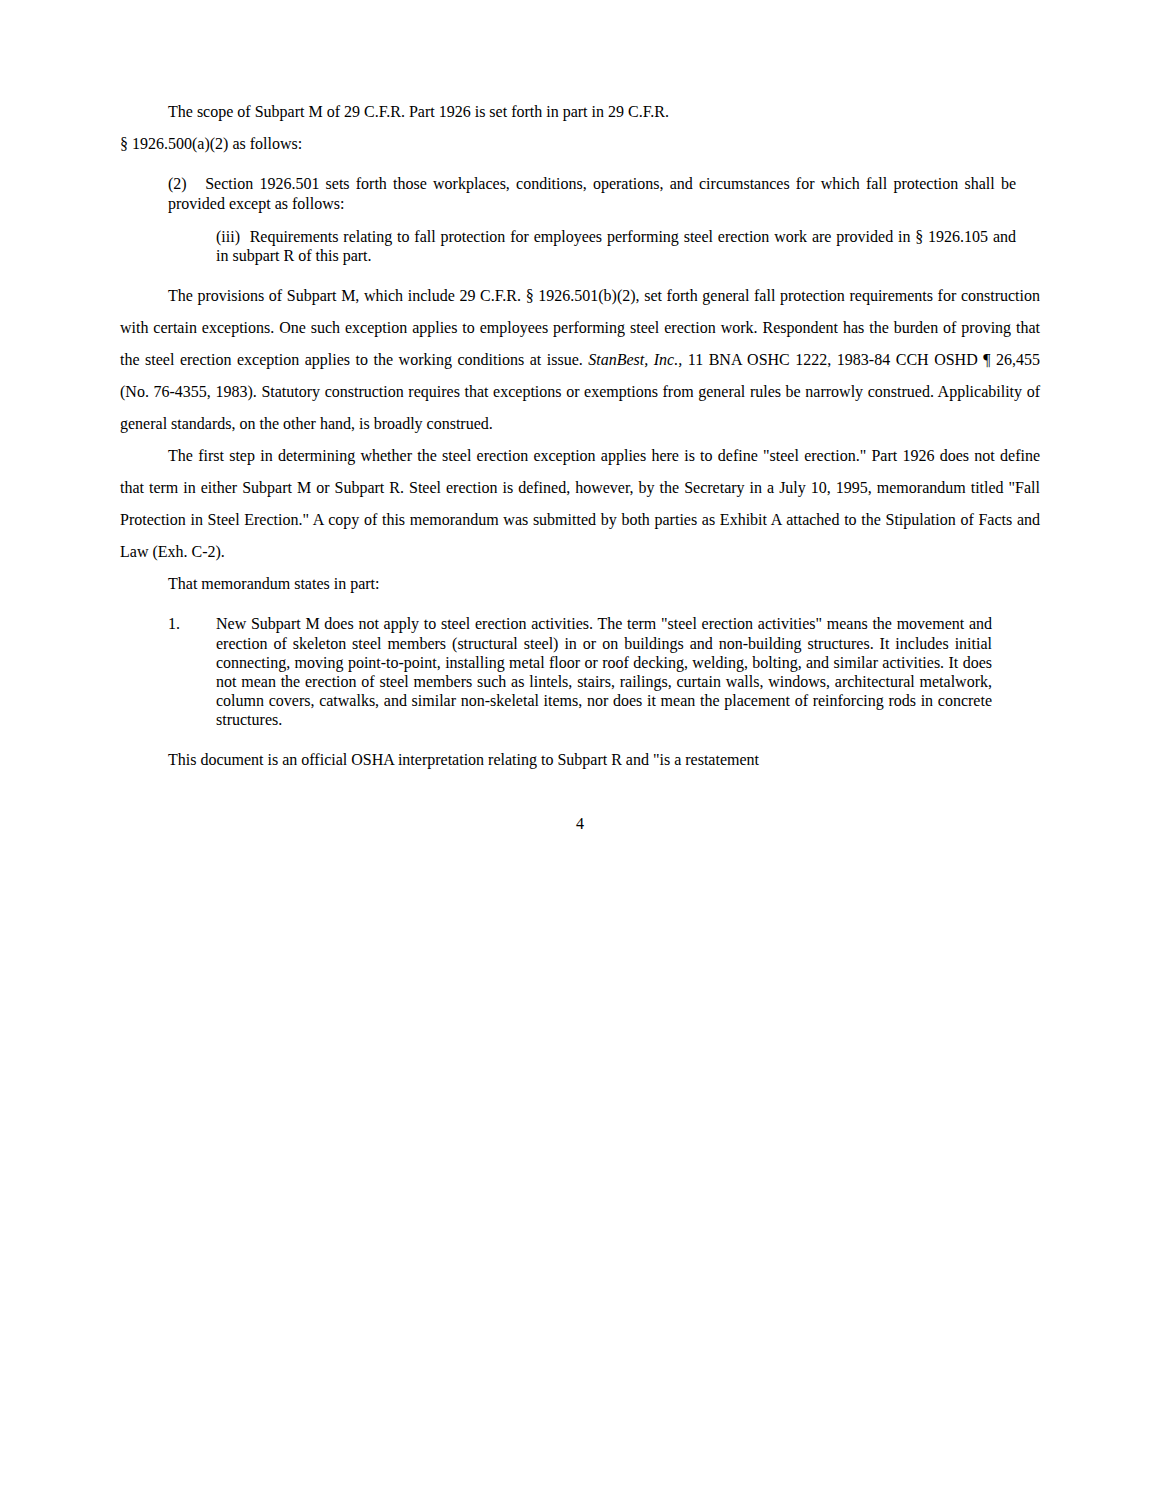The scope of Subpart M of 29 C.F.R. Part 1926 is set forth in part in 29 C.F.R.
§ 1926.500(a)(2) as follows:
(2) Section 1926.501 sets forth those workplaces, conditions, operations, and circumstances for which fall protection shall be provided except as follows:
(iii) Requirements relating to fall protection for employees performing steel erection work are provided in § 1926.105 and in subpart R of this part.
The provisions of Subpart M, which include 29 C.F.R. § 1926.501(b)(2), set forth general fall protection requirements for construction with certain exceptions. One such exception applies to employees performing steel erection work. Respondent has the burden of proving that the steel erection exception applies to the working conditions at issue. StanBest, Inc., 11 BNA OSHC 1222, 1983-84 CCH OSHD ¶ 26,455 (No. 76-4355, 1983). Statutory construction requires that exceptions or exemptions from general rules be narrowly construed. Applicability of general standards, on the other hand, is broadly construed.
The first step in determining whether the steel erection exception applies here is to define "steel erection." Part 1926 does not define that term in either Subpart M or Subpart R. Steel erection is defined, however, by the Secretary in a July 10, 1995, memorandum titled "Fall Protection in Steel Erection." A copy of this memorandum was submitted by both parties as Exhibit A attached to the Stipulation of Facts and Law (Exh. C-2).
That memorandum states in part:
1.
New Subpart M does not apply to steel erection activities. The term "steel erection activities" means the movement and erection of skeleton steel members (structural steel) in or on buildings and non-building structures. It includes initial connecting, moving point-to-point, installing metal floor or roof decking, welding, bolting, and similar activities. It does not mean the erection of steel members such as lintels, stairs, railings, curtain walls, windows, architectural metalwork, column covers, catwalks, and similar non-skeletal items, nor does it mean the placement of reinforcing rods in concrete structures.
This document is an official OSHA interpretation relating to Subpart R and "is a restatement
4